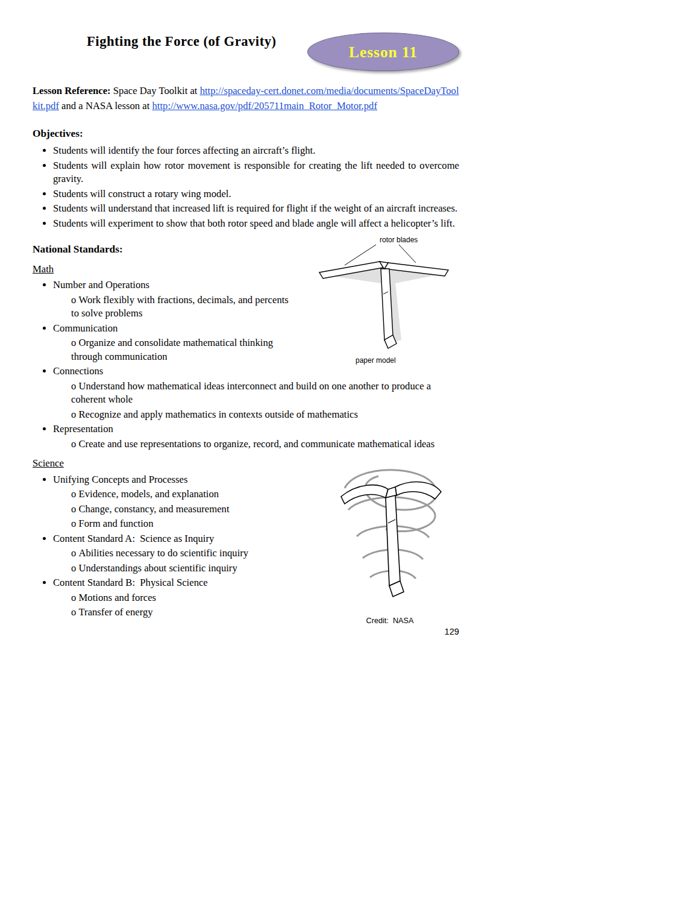Lesson 11
Fighting the Force (of Gravity)
Lesson Reference: Space Day Toolkit at http://spaceday-cert.donet.com/media/documents/SpaceDayToolkit.pdf and a NASA lesson at http://www.nasa.gov/pdf/205711main_Rotor_Motor.pdf
Objectives:
Students will identify the four forces affecting an aircraft’s flight.
Students will explain how rotor movement is responsible for creating the lift needed to overcome gravity.
Students will construct a rotary wing model.
Students will understand that increased lift is required for flight if the weight of an aircraft increases.
Students will experiment to show that both rotor speed and blade angle will affect a helicopter’s lift.
rotor blades paper model
National Standards:
Math
Number and Operations
Work flexibly with fractions, decimals, and percents to solve problems
Communication
Organize and consolidate mathematical thinking through communication
Connections
Understand how mathematical ideas interconnect and build on one another to produce a coherent whole
Recognize and apply mathematics in contexts outside of mathematics
Representation
Create and use representations to organize, record, and communicate mathematical ideas
Credit: NASA
Science
Unifying Concepts and Processes
Evidence, models, and explanation
Change, constancy, and measurement
Form and function
Content Standard A: Science as Inquiry
Abilities necessary to do scientific inquiry
Understandings about scientific inquiry
Content Standard B: Physical Science
Motions and forces
Transfer of energy
129